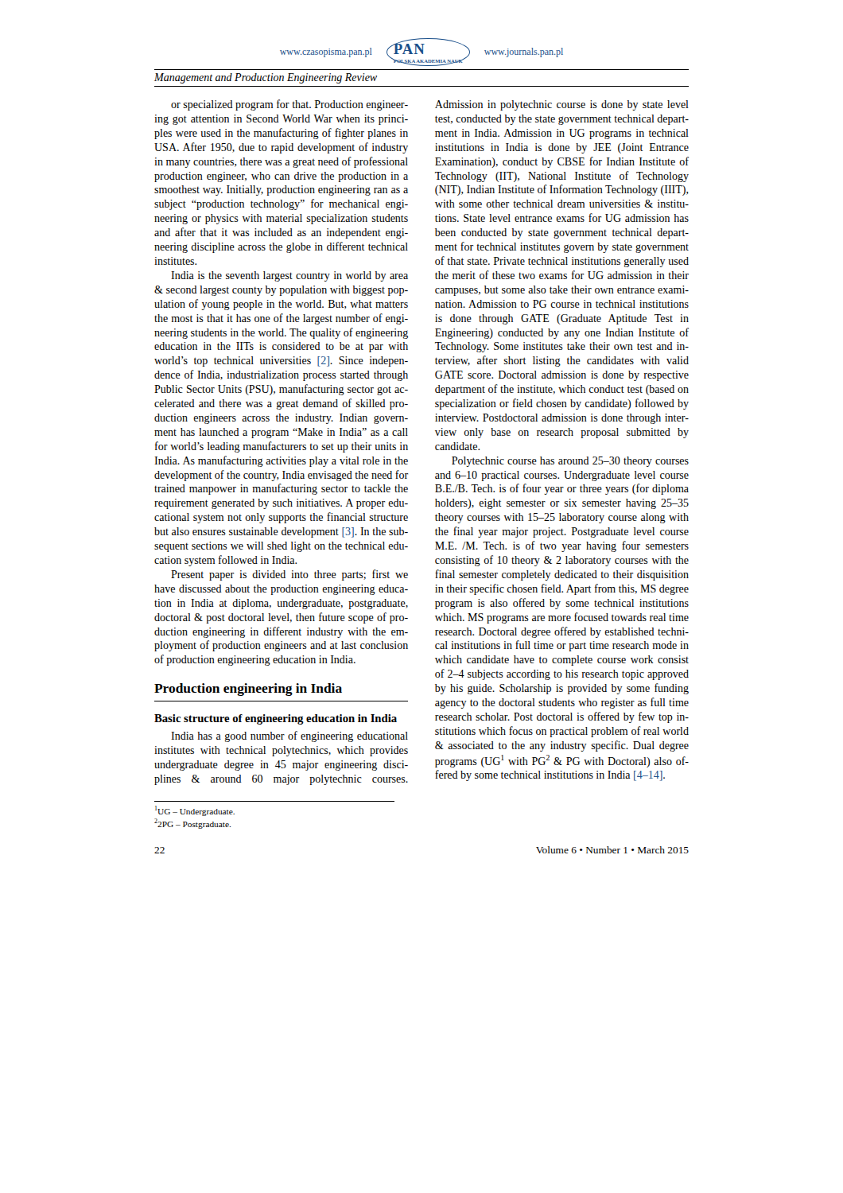www.czasopisma.pan.pl PANPOLSKA AKADEMIA NAUK www.journals.pan.pl
Management and Production Engineering Review
or specialized program for that. Production engineering got attention in Second World War when its principles were used in the manufacturing of fighter planes in USA. After 1950, due to rapid development of industry in many countries, there was a great need of professional production engineer, who can drive the production in a smoothest way. Initially, production engineering ran as a subject “production technology” for mechanical engineering or physics with material specialization students and after that it was included as an independent engineering discipline across the globe in different technical institutes.
India is the seventh largest country in world by area & second largest county by population with biggest population of young people in the world. But, what matters the most is that it has one of the largest number of engineering students in the world. The quality of engineering education in the IITs is considered to be at par with world’s top technical universities [2]. Since independence of India, industrialization process started through Public Sector Units (PSU), manufacturing sector got accelerated and there was a great demand of skilled production engineers across the industry. Indian government has launched a program “Make in India” as a call for world’s leading manufacturers to set up their units in India. As manufacturing activities play a vital role in the development of the country, India envisaged the need for trained manpower in manufacturing sector to tackle the requirement generated by such initiatives. A proper educational system not only supports the financial structure but also ensures sustainable development [3]. In the subsequent sections we will shed light on the technical education system followed in India.
Present paper is divided into three parts; first we have discussed about the production engineering education in India at diploma, undergraduate, postgraduate, doctoral & post doctoral level, then future scope of production engineering in different industry with the employment of production engineers and at last conclusion of production engineering education in India.
Production engineering in India
Basic structure of engineering education in India
India has a good number of engineering educational institutes with technical polytechnics, which provides undergraduate degree in 45 major engineering disciplines & around 60 major polytechnic courses. Admission in polytechnic course is done by state level test, conducted by the state government technical department in India. Admission in UG programs in technical institutions in India is done by JEE (Joint Entrance Examination), conduct by CBSE for Indian Institute of Technology (IIT), National Institute of Technology (NIT), Indian Institute of Information Technology (IIIT), with some other technical dream universities & institutions. State level entrance exams for UG admission has been conducted by state government technical department for technical institutes govern by state government of that state. Private technical institutions generally used the merit of these two exams for UG admission in their campuses, but some also take their own entrance examination. Admission to PG course in technical institutions is done through GATE (Graduate Aptitude Test in Engineering) conducted by any one Indian Institute of Technology. Some institutes take their own test and interview, after short listing the candidates with valid GATE score. Doctoral admission is done by respective department of the institute, which conduct test (based on specialization or field chosen by candidate) followed by interview. Postdoctoral admission is done through interview only base on research proposal submitted by candidate.
Polytechnic course has around 25–30 theory courses and 6–10 practical courses. Undergraduate level course B.E./B. Tech. is of four year or three years (for diploma holders), eight semester or six semester having 25–35 theory courses with 15–25 laboratory course along with the final year major project. Postgraduate level course M.E. /M. Tech. is of two year having four semesters consisting of 10 theory & 2 laboratory courses with the final semester completely dedicated to their disquisition in their specific chosen field. Apart from this, MS degree program is also offered by some technical institutions which. MS programs are more focused towards real time research. Doctoral degree offered by established technical institutions in full time or part time research mode in which candidate have to complete course work consist of 2–4 subjects according to his research topic approved by his guide. Scholarship is provided by some funding agency to the doctoral students who register as full time research scholar. Post doctoral is offered by few top institutions which focus on practical problem of real world & associated to the any industry specific. Dual degree programs (UG1 with PG2 & PG with Doctoral) also offered by some technical institutions in India [4–14].
1UG – Undergraduate.
22PG – Postgraduate.
22 Volume 6 • Number 1 • March 2015